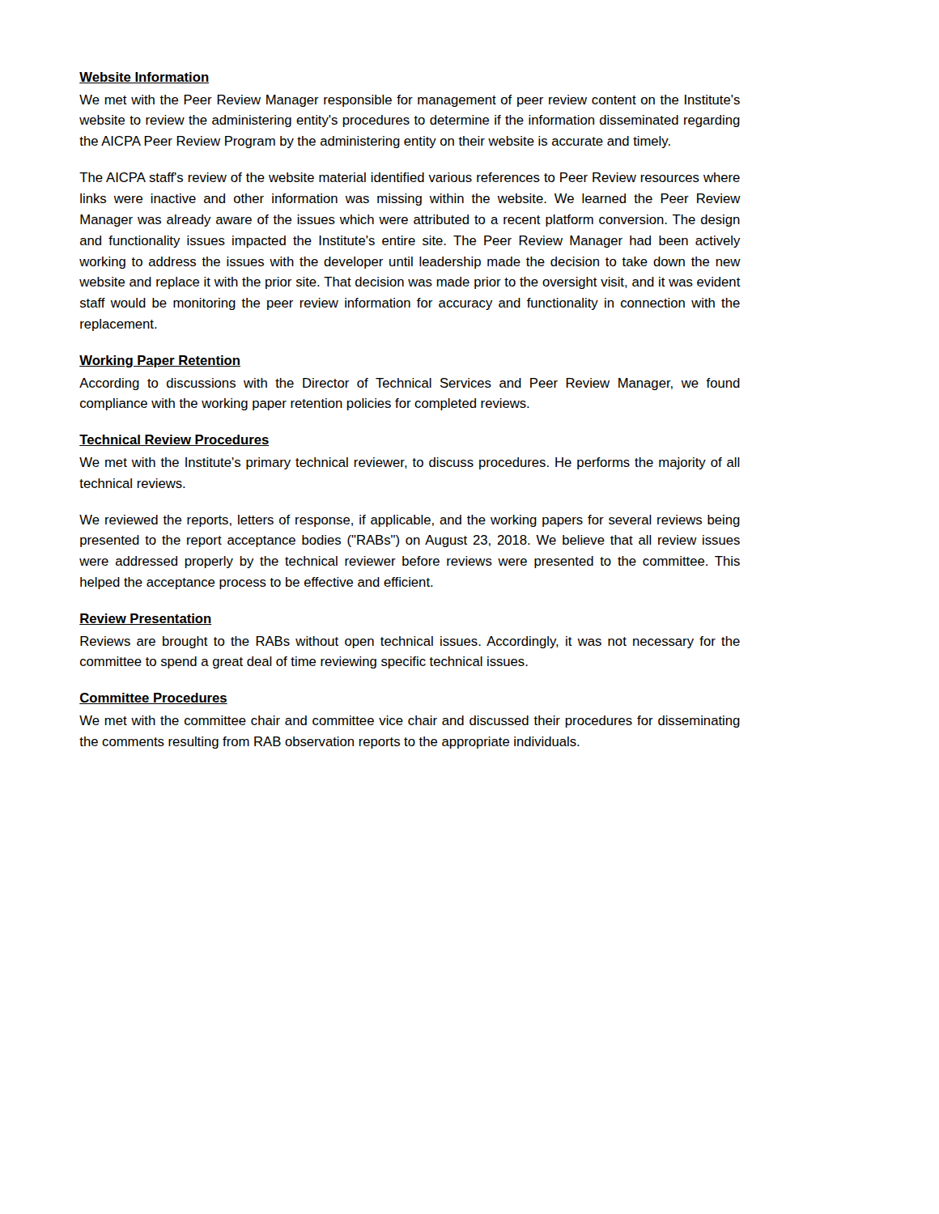Website Information
We met with the Peer Review Manager responsible for management of peer review content on the Institute's website to review the administering entity's procedures to determine if the information disseminated regarding the AICPA Peer Review Program by the administering entity on their website is accurate and timely.
The AICPA staff's review of the website material identified various references to Peer Review resources where links were inactive and other information was missing within the website. We learned the Peer Review Manager was already aware of the issues which were attributed to a recent platform conversion. The design and functionality issues impacted the Institute's entire site. The Peer Review Manager had been actively working to address the issues with the developer until leadership made the decision to take down the new website and replace it with the prior site. That decision was made prior to the oversight visit, and it was evident staff would be monitoring the peer review information for accuracy and functionality in connection with the replacement.
Working Paper Retention
According to discussions with the Director of Technical Services and Peer Review Manager, we found compliance with the working paper retention policies for completed reviews.
Technical Review Procedures
We met with the Institute's primary technical reviewer, to discuss procedures. He performs the majority of all technical reviews.
We reviewed the reports, letters of response, if applicable, and the working papers for several reviews being presented to the report acceptance bodies ("RABs") on August 23, 2018. We believe that all review issues were addressed properly by the technical reviewer before reviews were presented to the committee. This helped the acceptance process to be effective and efficient.
Review Presentation
Reviews are brought to the RABs without open technical issues. Accordingly, it was not necessary for the committee to spend a great deal of time reviewing specific technical issues.
Committee Procedures
We met with the committee chair and committee vice chair and discussed their procedures for disseminating the comments resulting from RAB observation reports to the appropriate individuals.